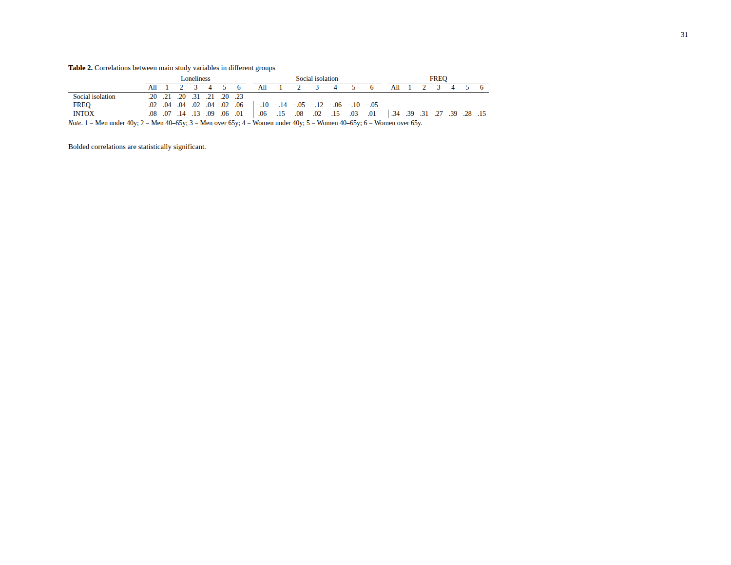31
Table 2. Correlations between main study variables in different groups
| | Loneliness | | Social isolation | | FREQ |
| | All | 1 | 2 | 3 | 4 | 5 | 6 | | All | 1 | 2 | 3 | 4 | 5 | 6 | | All | 1 | 2 | 3 | 4 | 5 | 6 |
| Social isolation | .20 | .21 | .20 | .31 | .21 | .20 | .23 | | | | | | | | | | | | | | | | |
| FREQ | .02 | .04 | .04 | .02 | .04 | .02 | .06 | | −.10 | −.14 | −.05 | −.12 | −.06 | −.10 | −.05 | | | | | | | | |
| INTOX | .08 | .07 | .14 | .13 | .09 | .06 | .01 | | .06 | .15 | .08 | .02 | .15 | .03 | .01 | | .34 | .39 | .31 | .27 | .39 | .28 | .15 |
Note. 1 = Men under 40y; 2 = Men 40–65y; 3 = Men over 65y; 4 = Women under 40y; 5 = Women 40–65y; 6 = Women over 65y.
Bolded correlations are statistically significant.